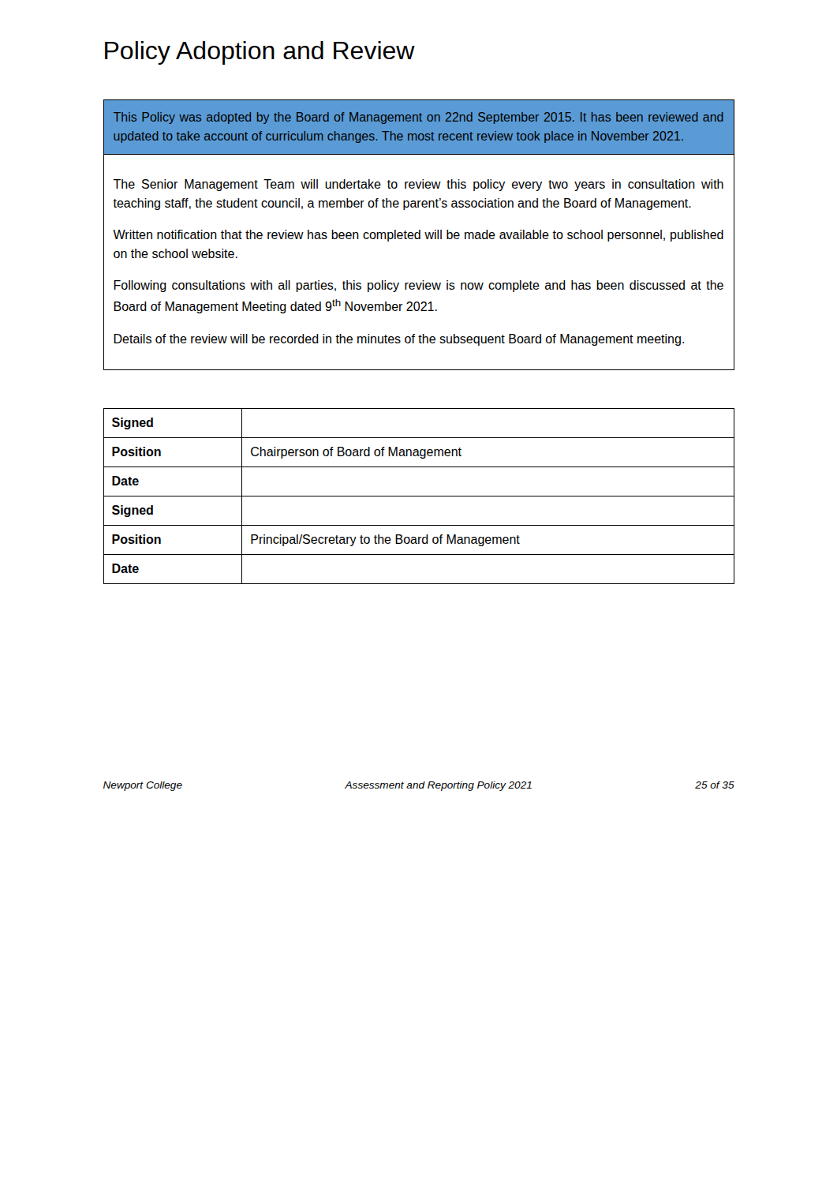Policy Adoption and Review
| This Policy was adopted by the Board of Management on 22nd September 2015. It has been reviewed and updated to take account of curriculum changes. The most recent review took place in November 2021. |
| The Senior Management Team will undertake to review this policy every two years in consultation with teaching staff, the student council, a member of the parent’s association and the Board of Management. Written notification that the review has been completed will be made available to school personnel, published on the school website. Following consultations with all parties, this policy review is now complete and has been discussed at the Board of Management Meeting dated 9 th November 2021. Details of the review will be recorded in the minutes of the subsequent Board of Management meeting. |
| Signed | |
| Position | Chairperson of Board of Management |
| Date | |
| Signed | |
| Position | Principal/Secretary to the Board of Management |
| Date | |
Newport College Assessment and Reporting Policy 2021 25 of 35